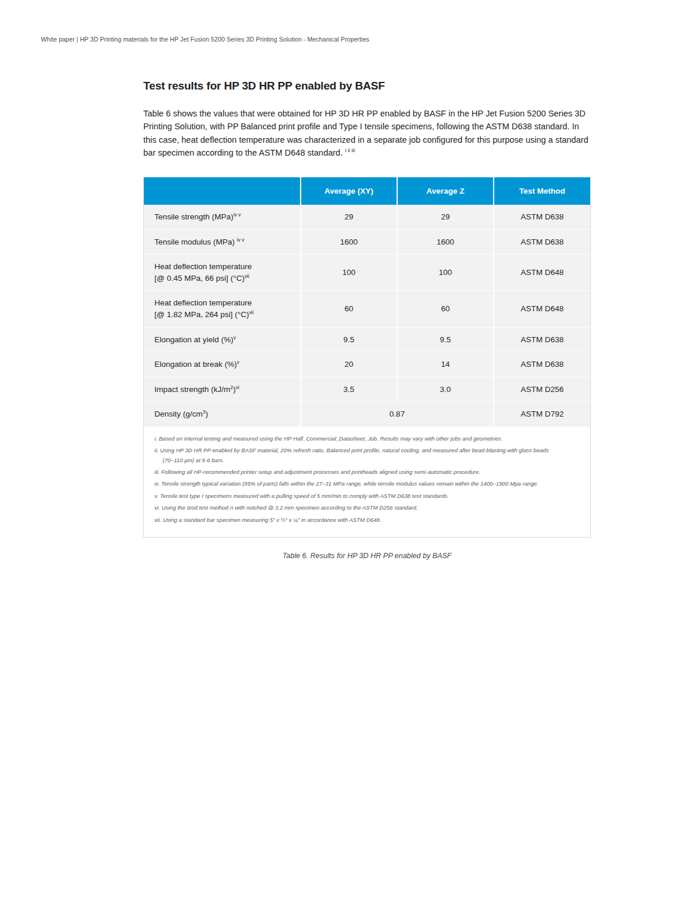White paper | HP 3D Printing materials for the HP Jet Fusion 5200 Series 3D Printing Solution - Mechanical Properties
Test results for HP 3D HR PP enabled by BASF
Table 6 shows the values that were obtained for HP 3D HR PP enabled by BASF in the HP Jet Fusion 5200 Series 3D Printing Solution, with PP Balanced print profile and Type I tensile specimens, following the ASTM D638 standard. In this case, heat deflection temperature was characterized in a separate job configured for this purpose using a standard bar specimen according to the ASTM D648 standard. i ii iii
| | Average (XY) | Average Z | Test Method |
| --- | --- | --- | --- |
| Tensile strength (MPa) iv v | 29 | 29 | ASTM D638 |
| Tensile modulus (MPa) iv v | 1600 | 1600 | ASTM D638 |
| Heat deflection temperature [@ 0.45 MPa, 66 psi] (°C) vii | 100 | 100 | ASTM D648 |
| Heat deflection temperature [@ 1.82 MPa, 264 psi] (°C) vii | 60 | 60 | ASTM D648 |
| Elongation at yield (%) v | 9.5 | 9.5 | ASTM D638 |
| Elongation at break (%) v | 20 | 14 | ASTM D638 |
| Impact strength (kJ/m 2 ) vi | 3.5 | 3.0 | ASTM D256 |
| Density (g/cm 3 ) | 0.87 | ASTM D792 |
i. Based on internal testing and measured using the HP Half_Commercial_Datasheet_Job. Results may vary with other jobs and geometries.
ii. Using HP 3D HR PP enabled by BASF material, 20% refresh ratio, Balanced print profile, natural cooling, and measured after bead-blasting with glass beads
(70–110 µm) at 5-6 bars.
iii. Following all HP-recommended printer setup and adjustment processes and printheads aligned using semi-automatic procedure.
iv. Tensile strength typical variation (95% of parts) falls within the 27–31 MPa range, while tensile modulus values remain within the 1400–1900 Mpa range.
v. Tensile test type I specimens measured with a pulling speed of 5 mm/min to comply with ASTM D638 test standards.
vi. Using the Izod test method A with notched @ 3.2 mm specimen according to the ASTM D256 standard.
vii. Using a standard bar specimen measuring 5” x ½” x ¼” in accordance with ASTM D648.
Table 6. Results for HP 3D HR PP enabled by BASF